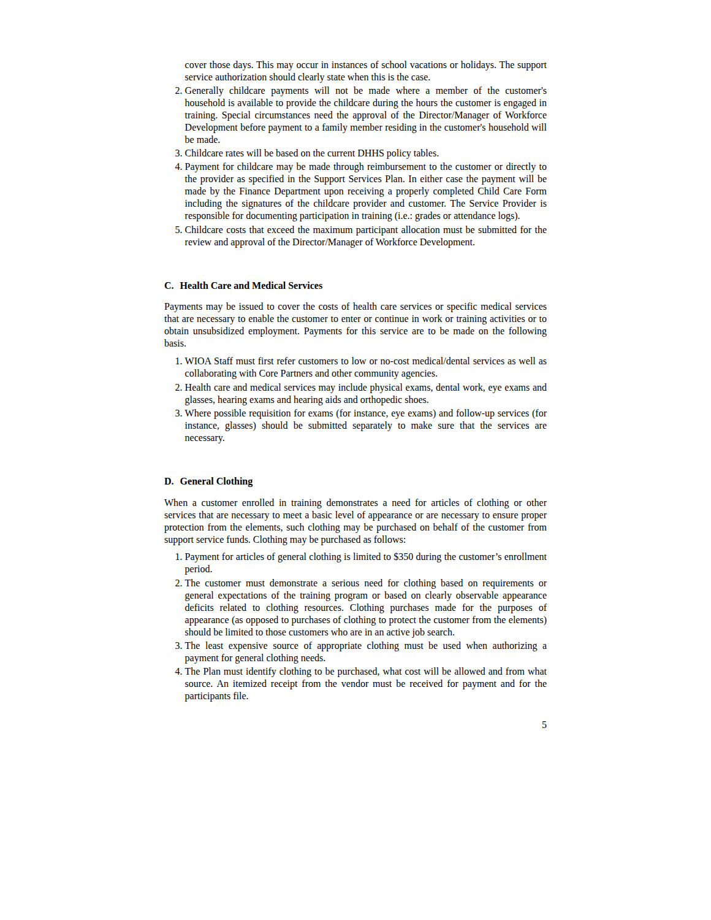cover those days. This may occur in instances of school vacations or holidays. The support service authorization should clearly state when this is the case.
Generally childcare payments will not be made where a member of the customer's household is available to provide the childcare during the hours the customer is engaged in training. Special circumstances need the approval of the Director/Manager of Workforce Development before payment to a family member residing in the customer's household will be made.
Childcare rates will be based on the current DHHS policy tables.
Payment for childcare may be made through reimbursement to the customer or directly to the provider as specified in the Support Services Plan. In either case the payment will be made by the Finance Department upon receiving a properly completed Child Care Form including the signatures of the childcare provider and customer. The Service Provider is responsible for documenting participation in training (i.e.: grades or attendance logs).
Childcare costs that exceed the maximum participant allocation must be submitted for the review and approval of the Director/Manager of Workforce Development.
C. Health Care and Medical Services
Payments may be issued to cover the costs of health care services or specific medical services that are necessary to enable the customer to enter or continue in work or training activities or to obtain unsubsidized employment. Payments for this service are to be made on the following basis.
WIOA Staff must first refer customers to low or no-cost medical/dental services as well as collaborating with Core Partners and other community agencies.
Health care and medical services may include physical exams, dental work, eye exams and glasses, hearing exams and hearing aids and orthopedic shoes.
Where possible requisition for exams (for instance, eye exams) and follow-up services (for instance, glasses) should be submitted separately to make sure that the services are necessary.
D. General Clothing
When a customer enrolled in training demonstrates a need for articles of clothing or other services that are necessary to meet a basic level of appearance or are necessary to ensure proper protection from the elements, such clothing may be purchased on behalf of the customer from support service funds. Clothing may be purchased as follows:
Payment for articles of general clothing is limited to $350 during the customer’s enrollment period.
The customer must demonstrate a serious need for clothing based on requirements or general expectations of the training program or based on clearly observable appearance deficits related to clothing resources. Clothing purchases made for the purposes of appearance (as opposed to purchases of clothing to protect the customer from the elements) should be limited to those customers who are in an active job search.
The least expensive source of appropriate clothing must be used when authorizing a payment for general clothing needs.
The Plan must identify clothing to be purchased, what cost will be allowed and from what source. An itemized receipt from the vendor must be received for payment and for the participants file.
5